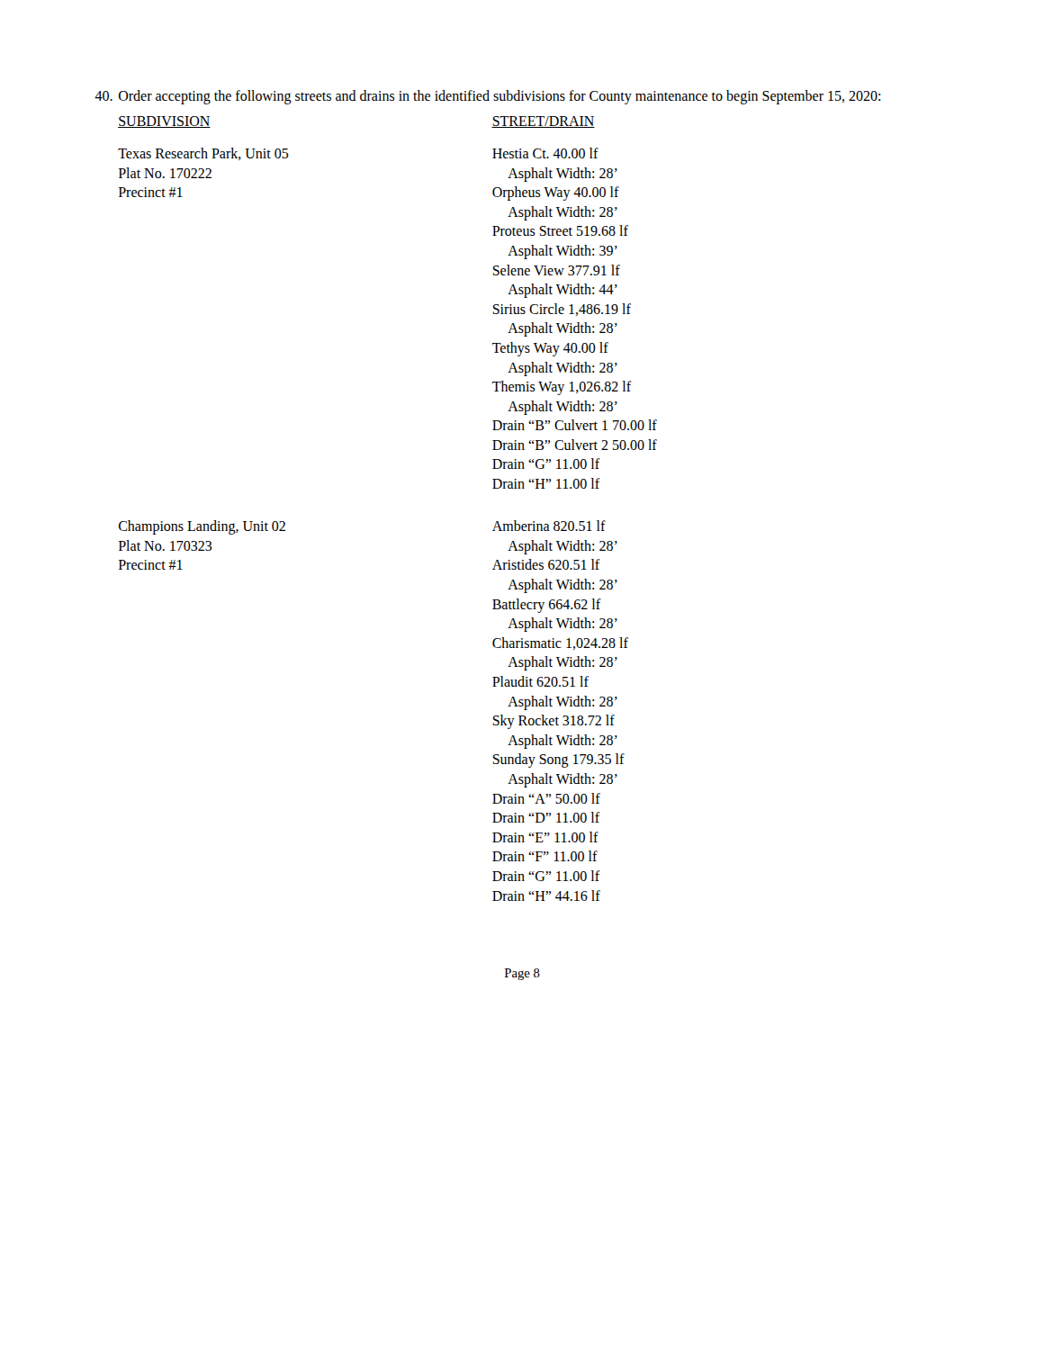40.
Order accepting the following streets and drains in the identified subdivisions for County maintenance to begin September 15, 2020:
| SUBDIVISION | STREET/DRAIN |
| --- | --- |
| Texas Research Park, Unit 05 Plat No. 170222 Precinct #1 | Hestia Ct. 40.00 lf Asphalt Width: 28’ Orpheus Way 40.00 lf Asphalt Width: 28’ Proteus Street 519.68 lf Asphalt Width: 39’ Selene View 377.91 lf Asphalt Width: 44’ Sirius Circle 1,486.19 lf Asphalt Width: 28’ Tethys Way 40.00 lf Asphalt Width: 28’ Themis Way 1,026.82 lf Asphalt Width: 28’ Drain “B” Culvert 1 70.00 lf Drain “B” Culvert 2 50.00 lf Drain “G” 11.00 lf Drain “H” 11.00 lf |
| Champions Landing, Unit 02 Plat No. 170323 Precinct #1 | Amberina 820.51 lf Asphalt Width: 28’ Aristides 620.51 lf Asphalt Width: 28’ Battlecry 664.62 lf Asphalt Width: 28’ Charismatic 1,024.28 lf Asphalt Width: 28’ Plaudit 620.51 lf Asphalt Width: 28’ Sky Rocket 318.72 lf Asphalt Width: 28’ Sunday Song 179.35 lf Asphalt Width: 28’ Drain “A” 50.00 lf Drain “D” 11.00 lf Drain “E” 11.00 lf Drain “F” 11.00 lf Drain “G” 11.00 lf Drain “H” 44.16 lf |
Page 8